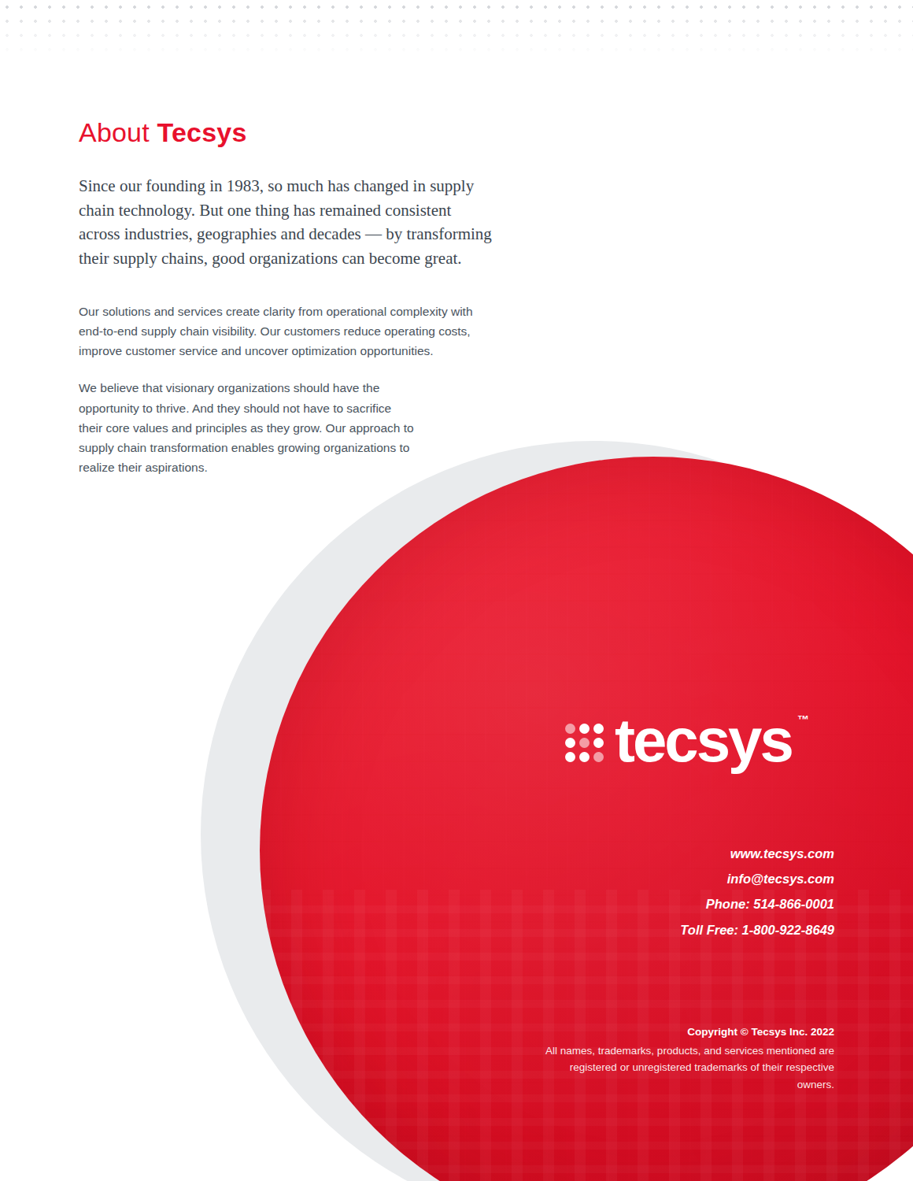About Tecsys
Since our founding in 1983, so much has changed in supply chain technology. But one thing has remained consistent across industries, geographies and decades — by transforming their supply chains, good organizations can become great.
Our solutions and services create clarity from operational complexity with end-to-end supply chain visibility. Our customers reduce operating costs, improve customer service and uncover optimization opportunities.
We believe that visionary organizations should have the opportunity to thrive. And they should not have to sacrifice their core values and principles as they grow. Our approach to supply chain transformation enables growing organizations to realize their aspirations.
tecsys™
www.tecsys.com
info@tecsys.com
Phone: 514-866-0001
Toll Free: 1-800-922-8649
Copyright © Tecsys Inc. 2022
All names, trademarks, products, and services mentioned are registered or unregistered trademarks of their respective owners.